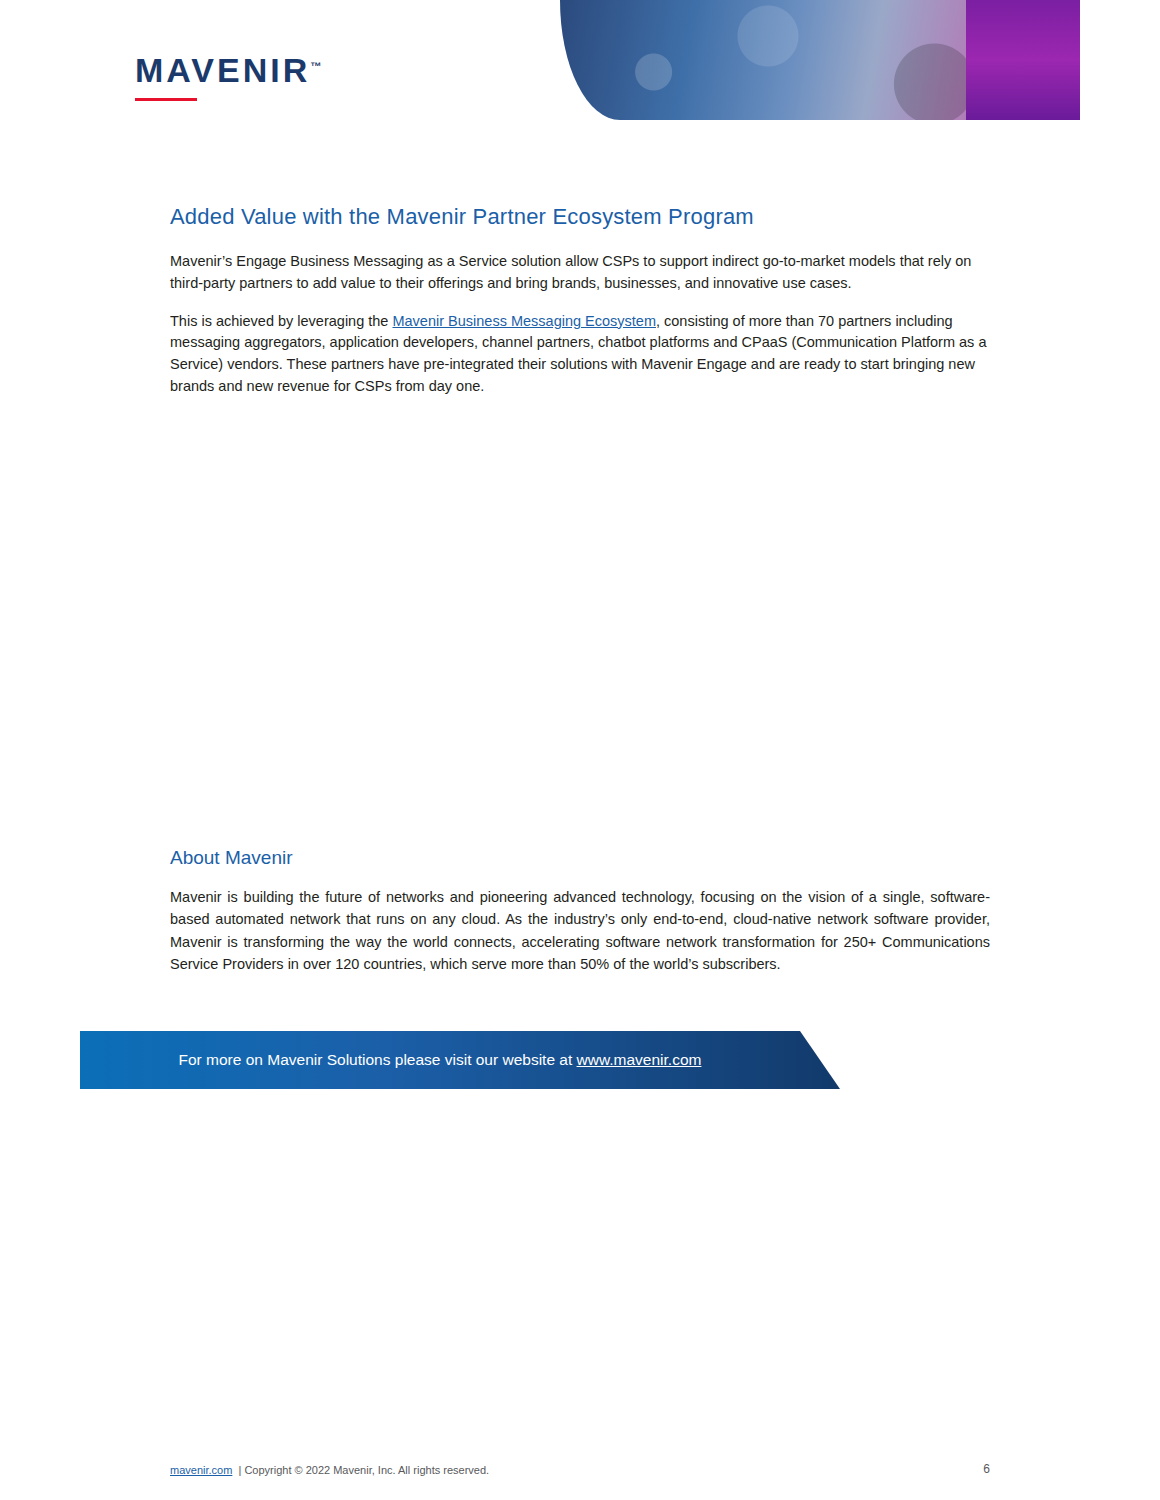MAVENIR™
Added Value with the Mavenir Partner Ecosystem Program
Mavenir’s Engage Business Messaging as a Service solution allow CSPs to support indirect go-to-market models that rely on third-party partners to add value to their offerings and bring brands, businesses, and innovative use cases.
This is achieved by leveraging the Mavenir Business Messaging Ecosystem, consisting of more than 70 partners including messaging aggregators, application developers, channel partners, chatbot platforms and CPaaS (Communication Platform as a Service) vendors. These partners have pre-integrated their solutions with Mavenir Engage and are ready to start bringing new brands and new revenue for CSPs from day one.
About Mavenir
Mavenir is building the future of networks and pioneering advanced technology, focusing on the vision of a single, software-based automated network that runs on any cloud. As the industry’s only end-to-end, cloud-native network software provider, Mavenir is transforming the way the world connects, accelerating software network transformation for 250+ Communications Service Providers in over 120 countries, which serve more than 50% of the world’s subscribers.
For more on Mavenir Solutions please visit our website at www.mavenir.com
mavenir.com | Copyright © 2022 Mavenir, Inc. All rights reserved.
6